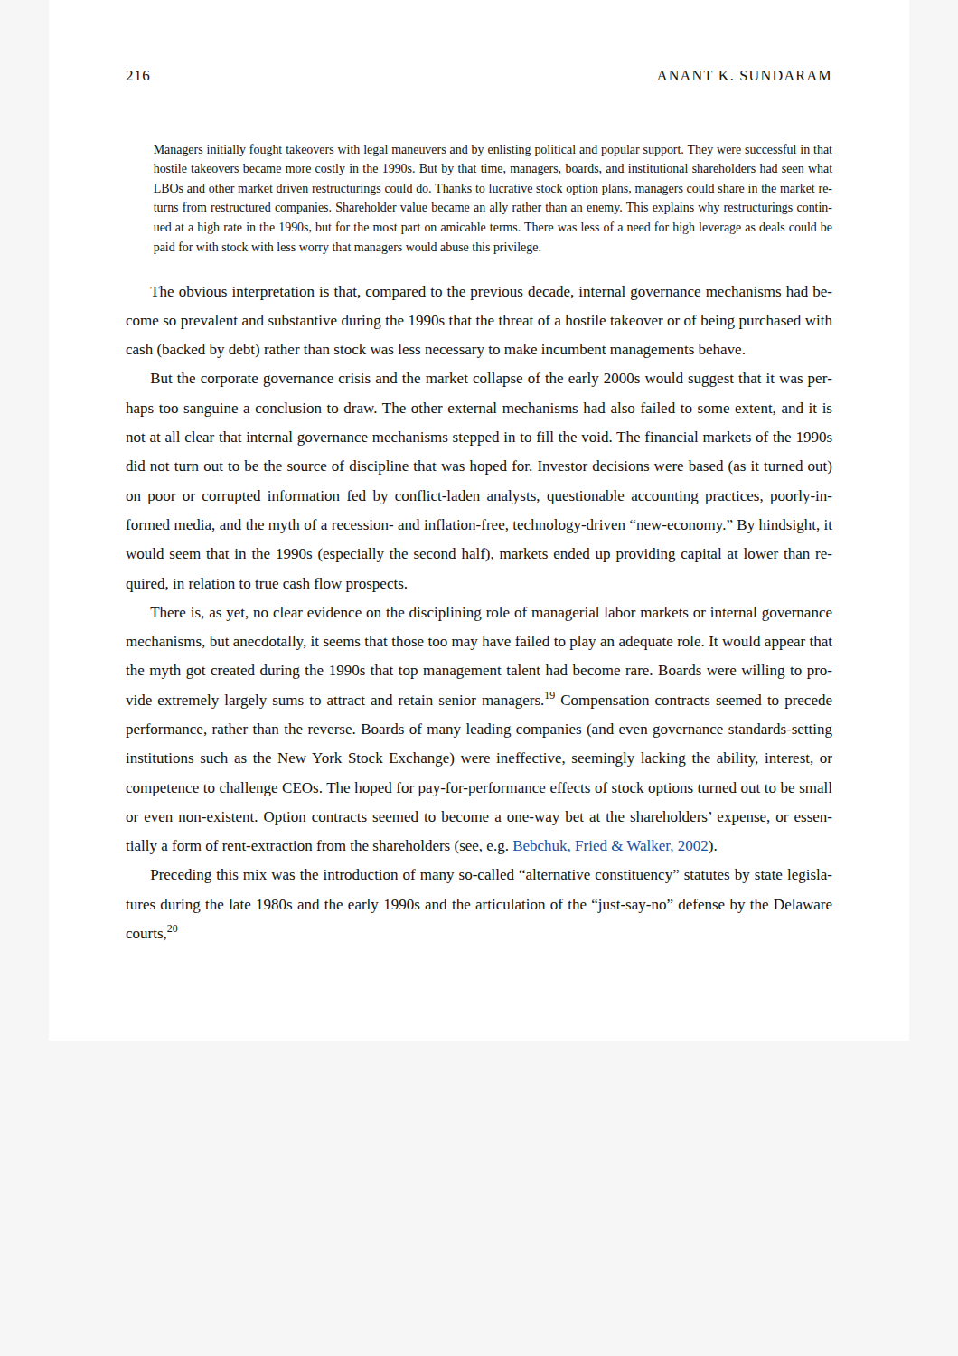216 Anant K. Sundaram
Managers initially fought takeovers with legal maneuvers and by enlisting political and popular support. They were successful in that hostile takeovers became more costly in the 1990s. But by that time, managers, boards, and institutional shareholders had seen what LBOs and other market driven restructurings could do. Thanks to lucrative stock option plans, managers could share in the market returns from restructured companies. Shareholder value became an ally rather than an enemy. This explains why restructurings continued at a high rate in the 1990s, but for the most part on amicable terms. There was less of a need for high leverage as deals could be paid for with stock with less worry that managers would abuse this privilege.
The obvious interpretation is that, compared to the previous decade, internal governance mechanisms had become so prevalent and substantive during the 1990s that the threat of a hostile takeover or of being purchased with cash (backed by debt) rather than stock was less necessary to make incumbent managements behave.
But the corporate governance crisis and the market collapse of the early 2000s would suggest that it was perhaps too sanguine a conclusion to draw. The other external mechanisms had also failed to some extent, and it is not at all clear that internal governance mechanisms stepped in to fill the void. The financial markets of the 1990s did not turn out to be the source of discipline that was hoped for. Investor decisions were based (as it turned out) on poor or corrupted information fed by conflict-laden analysts, questionable accounting practices, poorly-informed media, and the myth of a recession- and inflation-free, technology-driven “new-economy.” By hindsight, it would seem that in the 1990s (especially the second half), markets ended up providing capital at lower than required, in relation to true cash flow prospects.
There is, as yet, no clear evidence on the disciplining role of managerial labor markets or internal governance mechanisms, but anecdotally, it seems that those too may have failed to play an adequate role. It would appear that the myth got created during the 1990s that top management talent had become rare. Boards were willing to provide extremely largely sums to attract and retain senior managers.19 Compensation contracts seemed to precede performance, rather than the reverse. Boards of many leading companies (and even governance standards-setting institutions such as the New York Stock Exchange) were ineffective, seemingly lacking the ability, interest, or competence to challenge CEOs. The hoped for pay-for-performance effects of stock options turned out to be small or even non-existent. Option contracts seemed to become a one-way bet at the shareholders’ expense, or essentially a form of rent-extraction from the shareholders (see, e.g. Bebchuk, Fried & Walker, 2002).
Preceding this mix was the introduction of many so-called “alternative constituency” statutes by state legislatures during the late 1980s and the early 1990s and the articulation of the “just-say-no” defense by the Delaware courts,20